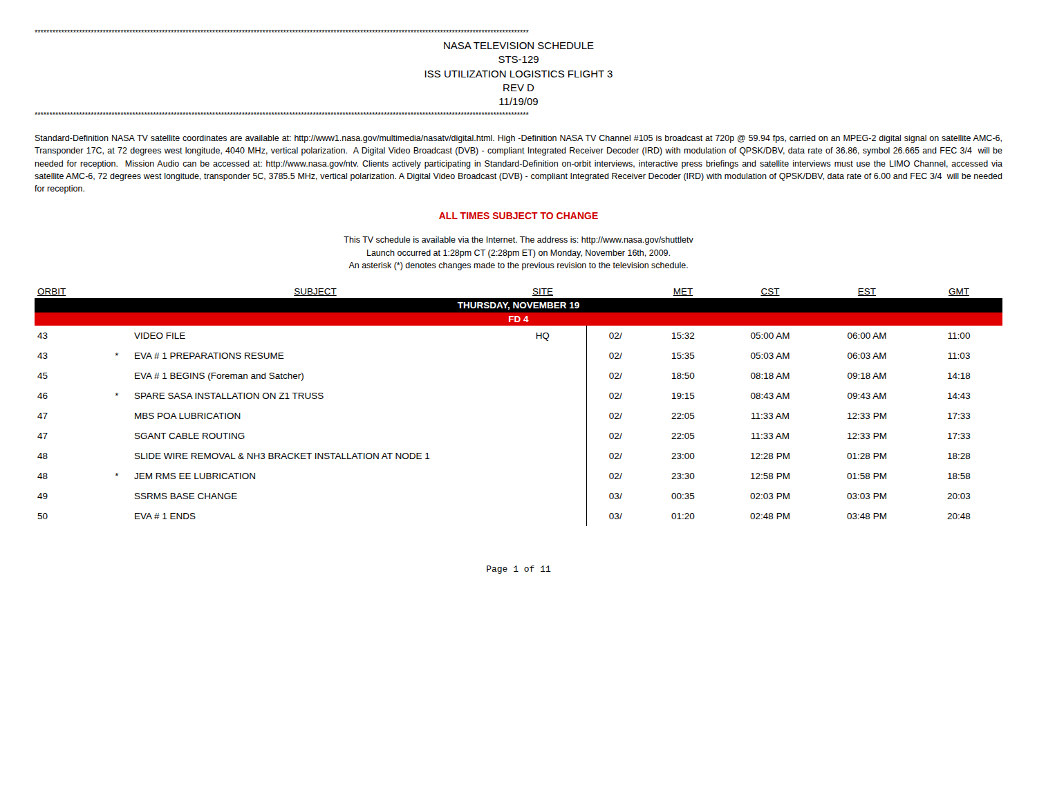***********************************************************************************************************************************************************************
NASA TELEVISION SCHEDULE
STS-129
ISS UTILIZATION LOGISTICS FLIGHT 3
REV D
11/19/09
***********************************************************************************************************************************************************************
Standard-Definition NASA TV satellite coordinates are available at: http://www1.nasa.gov/multimedia/nasatv/digital.html. High -Definition NASA TV Channel #105 is broadcast at 720p @ 59.94 fps, carried on an MPEG-2 digital signal on satellite AMC-6, Transponder 17C, at 72 degrees west longitude, 4040 MHz, vertical polarization. A Digital Video Broadcast (DVB) - compliant Integrated Receiver Decoder (IRD) with modulation of QPSK/DBV, data rate of 36.86, symbol 26.665 and FEC 3/4 will be needed for reception. Mission Audio can be accessed at: http://www.nasa.gov/ntv. Clients actively participating in Standard-Definition on-orbit interviews, interactive press briefings and satellite interviews must use the LIMO Channel, accessed via satellite AMC-6, 72 degrees west longitude, transponder 5C, 3785.5 MHz, vertical polarization. A Digital Video Broadcast (DVB) - compliant Integrated Receiver Decoder (IRD) with modulation of QPSK/DBV, data rate of 6.00 and FEC 3/4 will be needed for reception.
ALL TIMES SUBJECT TO CHANGE
This TV schedule is available via the Internet. The address is: http://www.nasa.gov/shuttletv
Launch occurred at 1:28pm CT (2:28pm ET) on Monday, November 16th, 2009.
An asterisk (*) denotes changes made to the previous revision to the television schedule.
| ORBIT | | SUBJECT | SITE | | MET | CST | EST | GMT |
| --- | --- | --- | --- | --- | --- | --- | --- | --- |
| THURSDAY, NOVEMBER 19 |
| FD 4 |
| 43 | | VIDEO FILE | HQ | 02/ | 15:32 | 05:00 AM | 06:00 AM | 11:00 |
| 43 | * | EVA # 1 PREPARATIONS RESUME | | 02/ | 15:35 | 05:03 AM | 06:03 AM | 11:03 |
| 45 | | EVA # 1 BEGINS (Foreman and Satcher) | | 02/ | 18:50 | 08:18 AM | 09:18 AM | 14:18 |
| 46 | * | SPARE SASA INSTALLATION ON Z1 TRUSS | | 02/ | 19:15 | 08:43 AM | 09:43 AM | 14:43 |
| 47 | | MBS POA LUBRICATION | | 02/ | 22:05 | 11:33 AM | 12:33 PM | 17:33 |
| 47 | | SGANT CABLE ROUTING | | 02/ | 22:05 | 11:33 AM | 12:33 PM | 17:33 |
| 48 | | SLIDE WIRE REMOVAL & NH3 BRACKET INSTALLATION AT NODE 1 | | 02/ | 23:00 | 12:28 PM | 01:28 PM | 18:28 |
| 48 | * | JEM RMS EE LUBRICATION | | 02/ | 23:30 | 12:58 PM | 01:58 PM | 18:58 |
| 49 | | SSRMS BASE CHANGE | | 03/ | 00:35 | 02:03 PM | 03:03 PM | 20:03 |
| 50 | | EVA # 1 ENDS | | 03/ | 01:20 | 02:48 PM | 03:48 PM | 20:48 |
Page 1 of 11